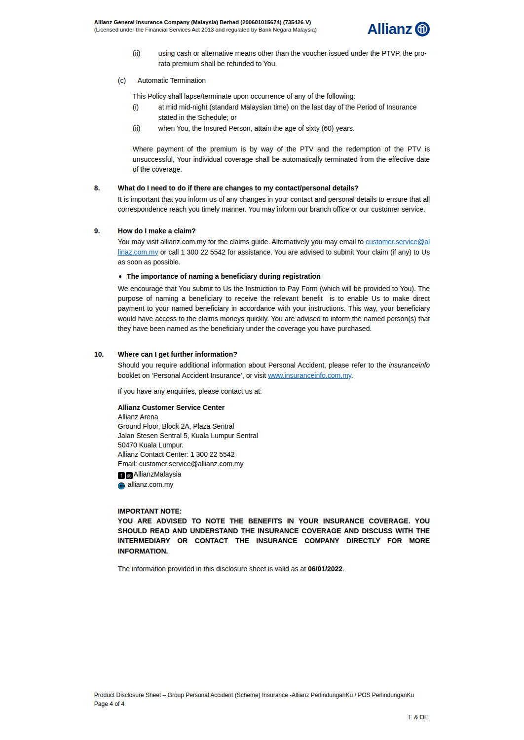Allianz General Insurance Company (Malaysia) Berhad (200601015674) (735426-V)
(Licensed under the Financial Services Act 2013 and regulated by Bank Negara Malaysia)
Allianz ⑪
(ii)
using cash or alternative means other than the voucher issued under the PTVP, the pro-rata premium shall be refunded to You.
(c)
Automatic Termination
This Policy shall lapse/terminate upon occurrence of any of the following:
(i)
at mid mid-night (standard Malaysian time) on the last day of the Period of Insurance stated in the Schedule; or
(ii)
when You, the Insured Person, attain the age of sixty (60) years.
Where payment of the premium is by way of the PTV and the redemption of the PTV is unsuccessful, Your individual coverage shall be automatically terminated from the effective date of the coverage.
8.
What do I need to do if there are changes to my contact/personal details?
It is important that you inform us of any changes in your contact and personal details to ensure that all correspondence reach you timely manner. You may inform our branch office or our customer service.
9.
How do I make a claim?
You may visit allianz.com.my for the claims guide. Alternatively you may email to customer.service@allinaz.com.my or call 1 300 22 5542 for assistance. You are advised to submit Your claim (if any) to Us as soon as possible.
The importance of naming a beneficiary during registration
We encourage that You submit to Us the Instruction to Pay Form (which will be provided to You). The purpose of naming a beneficiary to receive the relevant benefit is to enable Us to make direct payment to your named beneficiary in accordance with your instructions. This way, your beneficiary would have access to the claims moneys quickly. You are advised to inform the named person(s) that they have been named as the beneficiary under the coverage you have purchased.
10.
Where can I get further information?
Should you require additional information about Personal Accident, please refer to the insuranceinfo booklet on ‘Personal Accident Insurance’, or visit www.insuranceinfo.com.my.
If you have any enquiries, please contact us at:
Allianz Customer Service Center
Allianz Arena
Ground Floor, Block 2A, Plaza Sentral
Jalan Stesen Sentral 5, Kuala Lumpur Sentral
50470 Kuala Lumpur.
Allianz Contact Center: 1 300 22 5542
Email: customer.service@allianz.com.my
f◎AllianzMalaysia
🌐 allianz.com.my
IMPORTANT NOTE:
YOU ARE ADVISED TO NOTE THE BENEFITS IN YOUR INSURANCE COVERAGE. YOU SHOULD READ AND UNDERSTAND THE INSURANCE COVERAGE AND DISCUSS WITH THE INTERMEDIARY OR CONTACT THE INSURANCE COMPANY DIRECTLY FOR MORE INFORMATION.
The information provided in this disclosure sheet is valid as at 06/01/2022.
Product Disclosure Sheet – Group Personal Accident (Scheme) Insurance -Allianz PerlindunganKu / POS PerlindunganKu
Page 4 of 4
E & OE.